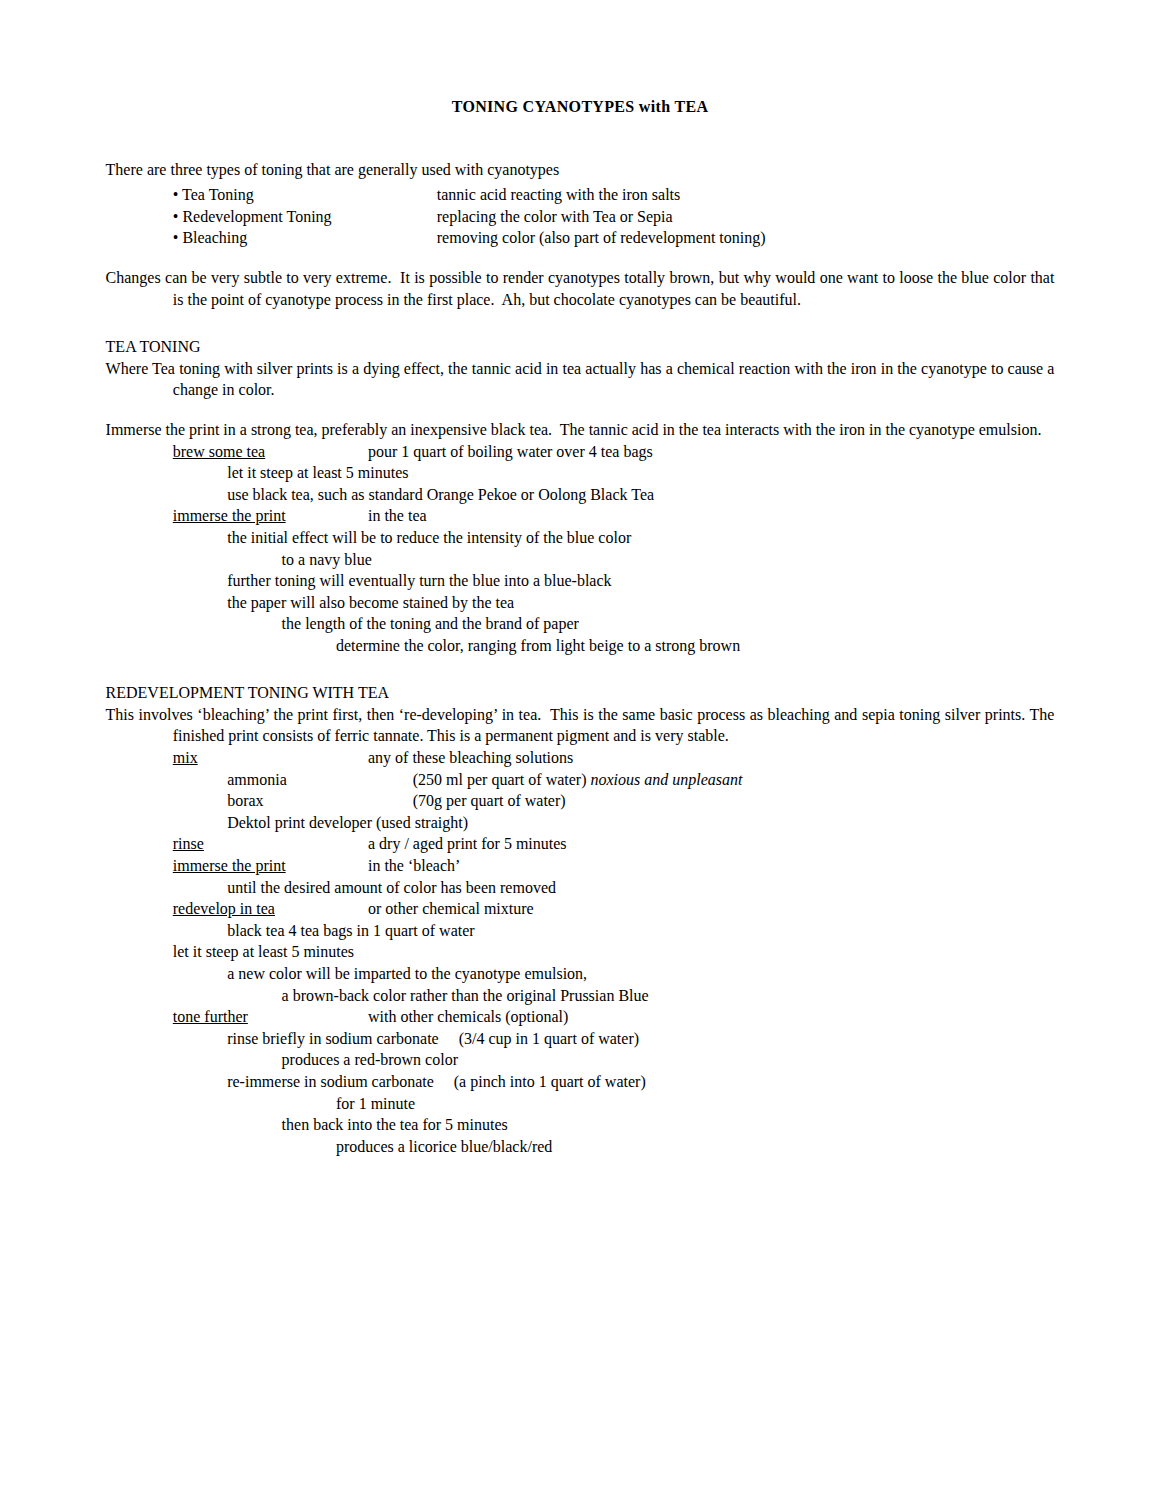TONING CYANOTYPES with TEA
There are three types of toning that are generally used with cyanotypes
• Tea Toningtannic acid reacting with the iron salts
• Redevelopment Toningreplacing the color with Tea or Sepia
• Bleachingremoving color (also part of redevelopment toning)
Changes can be very subtle to very extreme. It is possible to render cyanotypes totally brown, but why would one want to loose the blue color that is the point of cyanotype process in the first place. Ah, but chocolate cyanotypes can be beautiful.
Tea Toning
Where Tea toning with silver prints is a dying effect, the tannic acid in tea actually has a chemical reaction with the iron in the cyanotype to cause a change in color.
Immerse the print in a strong tea, preferably an inexpensive black tea. The tannic acid in the tea interacts with the iron in the cyanotype emulsion.
brew some teapour 1 quart of boiling water over 4 tea bags
let it steep at least 5 minutes
use black tea, such as standard Orange Pekoe or Oolong Black Tea
immerse the printin the tea
the initial effect will be to reduce the intensity of the blue color
to a navy blue
further toning will eventually turn the blue into a blue-black
the paper will also become stained by the tea
the length of the toning and the brand of paper
determine the color, ranging from light beige to a strong brown
Redevelopment Toning with Tea
This involves ‘bleaching’ the print first, then ‘re-developing’ in tea. This is the same basic process as bleaching and sepia toning silver prints. The finished print consists of ferric tannate. This is a permanent pigment and is very stable.
mixany of these bleaching solutions
ammonia(250 ml per quart of water) noxious and unpleasant
borax(70g per quart of water)
Dektol print developer (used straight)
rinsea dry / aged print for 5 minutes
immerse the printin the ‘bleach’
until the desired amount of color has been removed
redevelop in teaor other chemical mixture
black tea 4 tea bags in 1 quart of water
let it steep at least 5 minutes
a new color will be imparted to the cyanotype emulsion,
a brown-back color rather than the original Prussian Blue
tone furtherwith other chemicals (optional)
rinse briefly in sodium carbonate (3/4 cup in 1 quart of water)
produces a red-brown color
re-immerse in sodium carbonate (a pinch into 1 quart of water)
for 1 minute
then back into the tea for 5 minutes
produces a licorice blue/black/red